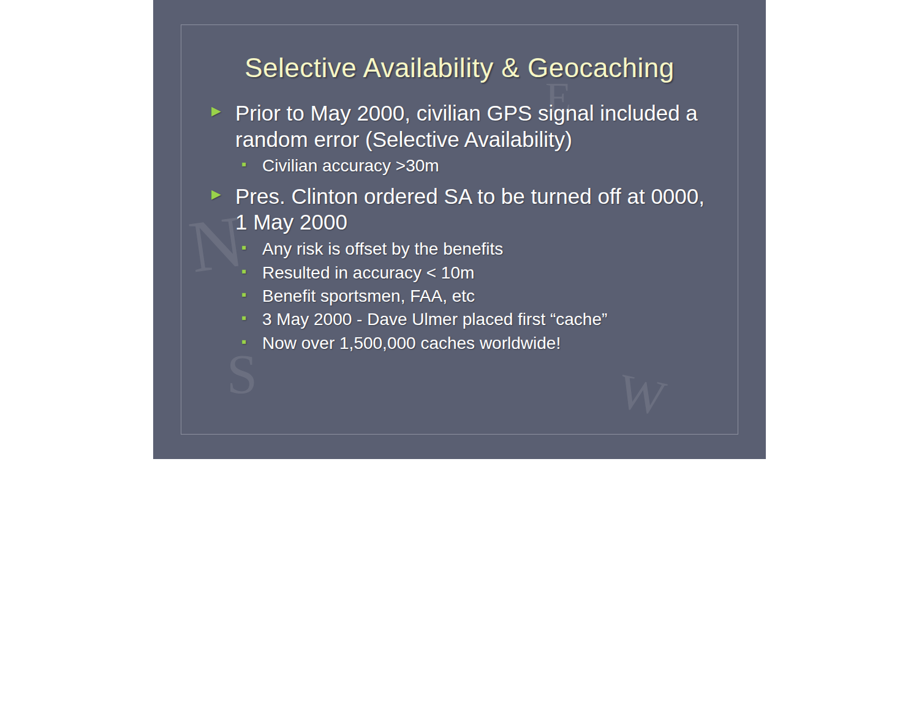N S E W
Selective Availability & Geocaching
Prior to May 2000, civilian GPS signal included a random error (Selective Availability)
Civilian accuracy >30m
Pres. Clinton ordered SA to be turned off at 0000, 1 May 2000
Any risk is offset by the benefits
Resulted in accuracy < 10m
Benefit sportsmen, FAA, etc
3 May 2000 - Dave Ulmer placed first “cache”
Now over 1,500,000 caches worldwide!